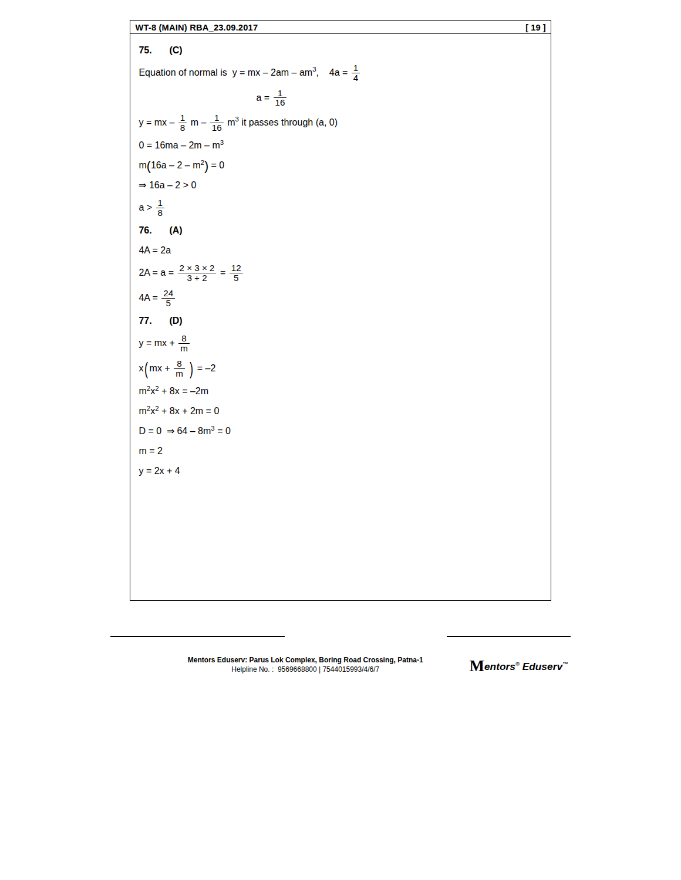WT-8 (MAIN) RBA_23.09.2017
[ 19 ]
75.
(C)
Equation of normal is y = mx – 2am – am3, 4a = 14
a = 116
y = mx – 18 m – 116 m3 it passes through (a, 0)
0 = 16ma – 2m – m3
m(16a – 2 – m2) = 0
⇒ 16a – 2 > 0
a > 18
76.
(A)
4A = 2a
2A = a = 2 × 3 × 23 + 2 = 125
4A = 245
77.
(D)
y = mx + 8 m
x(mx + 8 m ) = –2
m2x2 + 8x = –2m
m2x2 + 8x + 2m = 0
D = 0 ⇒ 64 – 8m3 = 0
m = 2
y = 2x + 4
Mentors Eduserv: Parus Lok Complex, Boring Road Crossing, Patna-1
Helpline No. : 9569668800 | 7544015993/4/6/7
Mentors® Eduserv™